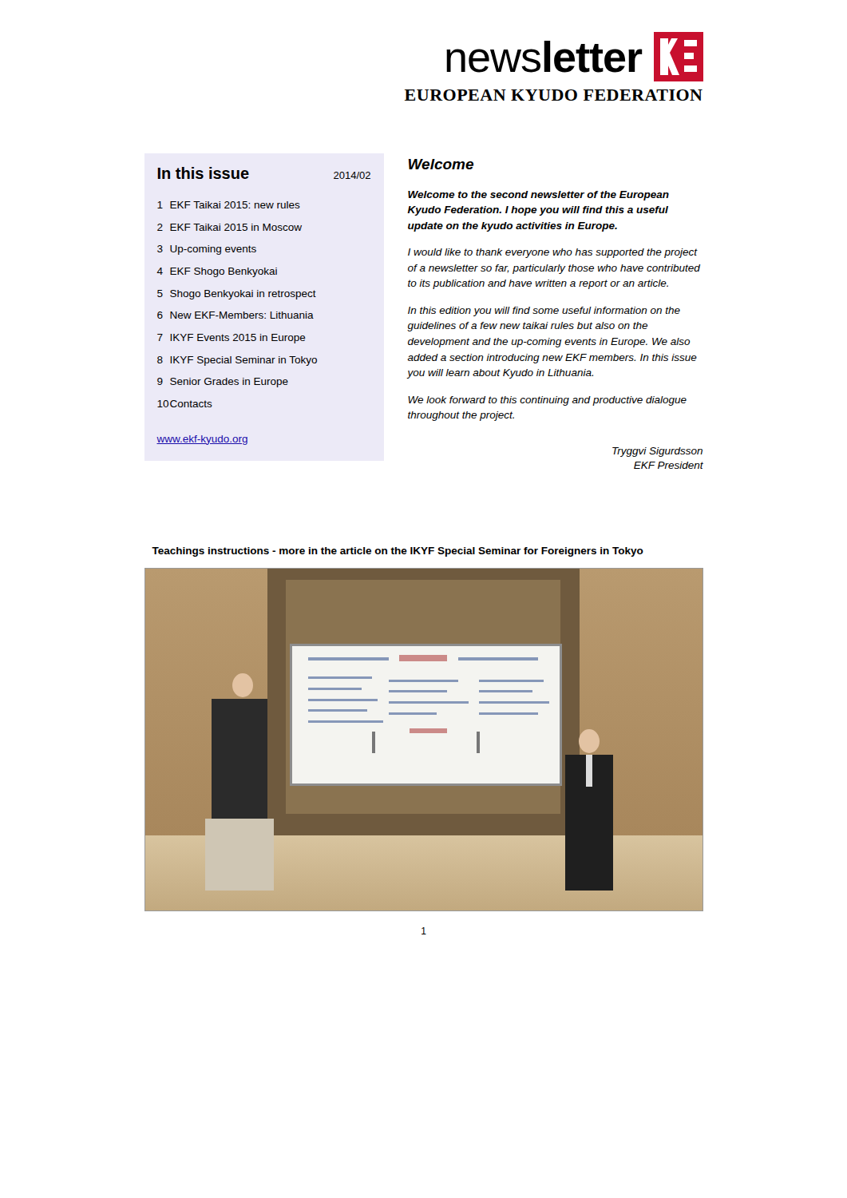news letter
EUROPEAN KYUDO FEDERATION
In this issue 2014/02
1 EKF Taikai 2015: new rules
2 EKF Taikai 2015 in Moscow
3 Up-coming events
4 EKF Shogo Benkyokai
5 Shogo Benkyokai in retrospect
6 New EKF-Members: Lithuania
7 IKYF Events 2015 in Europe
8 IKYF Special Seminar in Tokyo
9 Senior Grades in Europe
10 Contacts
www.ekf-kyudo.org
Welcome
Welcome to the second newsletter of the European Kyudo Federation. I hope you will find this a useful update on the kyudo activities in Europe.
I would like to thank everyone who has supported the project of a newsletter so far, particularly those who have contributed to its publication and have written a report or an article.
In this edition you will find some useful information on the guidelines of a few new taikai rules but also on the development and the up-coming events in Europe. We also added a section introducing new EKF members. In this issue you will learn about Kyudo in Lithuania.
We look forward to this continuing and productive dialogue throughout the project.
Tryggvi Sigurdsson
EKF President
Teachings instructions - more in the article on the IKYF Special Seminar for Foreigners in Tokyo
1